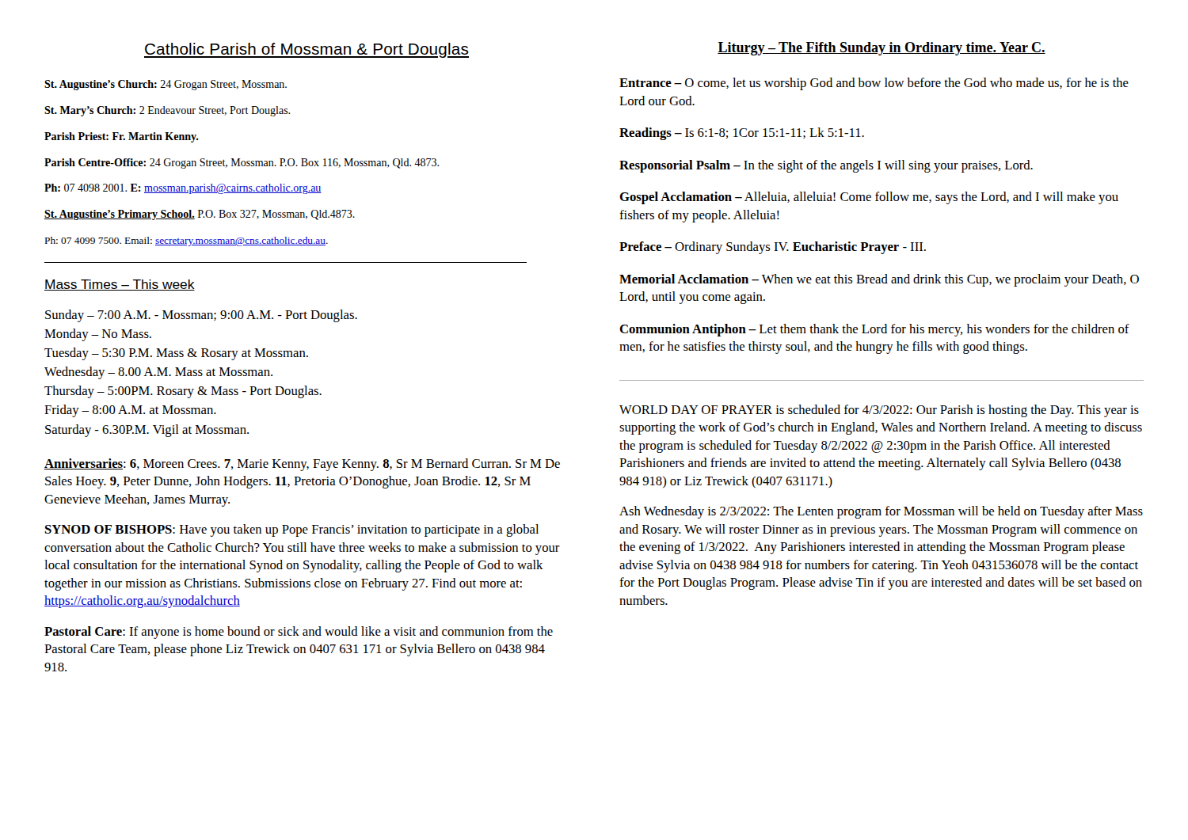Catholic Parish of Mossman & Port Douglas
St. Augustine’s Church: 24 Grogan Street, Mossman.
St. Mary’s Church: 2 Endeavour Street, Port Douglas.
Parish Priest: Fr. Martin Kenny.
Parish Centre-Office: 24 Grogan Street, Mossman. P.O. Box 116, Mossman, Qld. 4873.
Ph: 07 4098 2001. E: mossman.parish@cairns.catholic.org.au
St. Augustine’s Primary School. P.O. Box 327, Mossman, Qld.4873.
Ph: 07 4099 7500. Email: secretary.mossman@cns.catholic.edu.au.
Mass Times – This week
Sunday – 7:00 A.M. - Mossman; 9:00 A.M. - Port Douglas.
Monday – No Mass.
Tuesday – 5:30 P.M. Mass & Rosary at Mossman.
Wednesday – 8.00 A.M. Mass at Mossman.
Thursday – 5:00PM. Rosary & Mass - Port Douglas.
Friday – 8:00 A.M. at Mossman.
Saturday - 6.30P.M. Vigil at Mossman.
Anniversaries: 6, Moreen Crees. 7, Marie Kenny, Faye Kenny. 8, Sr M Bernard Curran. Sr M De Sales Hoey. 9, Peter Dunne, John Hodgers. 11, Pretoria O’Donoghue, Joan Brodie. 12, Sr M Genevieve Meehan, James Murray.
SYNOD OF BISHOPS: Have you taken up Pope Francis’ invitation to participate in a global conversation about the Catholic Church? You still have three weeks to make a submission to your local consultation for the international Synod on Synodality, calling the People of God to walk together in our mission as Christians. Submissions close on February 27. Find out more at: https://catholic.org.au/synodalchurch
Pastoral Care: If anyone is home bound or sick and would like a visit and communion from the Pastoral Care Team, please phone Liz Trewick on 0407 631 171 or Sylvia Bellero on 0438 984 918.
Liturgy – The Fifth Sunday in Ordinary time. Year C.
Entrance – O come, let us worship God and bow low before the God who made us, for he is the Lord our God.
Readings – Is 6:1-8; 1Cor 15:1-11; Lk 5:1-11.
Responsorial Psalm – In the sight of the angels I will sing your praises, Lord.
Gospel Acclamation – Alleluia, alleluia! Come follow me, says the Lord, and I will make you fishers of my people. Alleluia!
Preface – Ordinary Sundays IV. Eucharistic Prayer - III.
Memorial Acclamation – When we eat this Bread and drink this Cup, we proclaim your Death, O Lord, until you come again.
Communion Antiphon – Let them thank the Lord for his mercy, his wonders for the children of men, for he satisfies the thirsty soul, and the hungry he fills with good things.
WORLD DAY OF PRAYER is scheduled for 4/3/2022: Our Parish is hosting the Day. This year is supporting the work of God’s church in England, Wales and Northern Ireland. A meeting to discuss the program is scheduled for Tuesday 8/2/2022 @ 2:30pm in the Parish Office. All interested Parishioners and friends are invited to attend the meeting. Alternately call Sylvia Bellero (0438 984 918) or Liz Trewick (0407 631171.)
Ash Wednesday is 2/3/2022: The Lenten program for Mossman will be held on Tuesday after Mass and Rosary. We will roster Dinner as in previous years. The Mossman Program will commence on the evening of 1/3/2022. Any Parishioners interested in attending the Mossman Program please advise Sylvia on 0438 984 918 for numbers for catering. Tin Yeoh 0431536078 will be the contact for the Port Douglas Program. Please advise Tin if you are interested and dates will be set based on numbers.